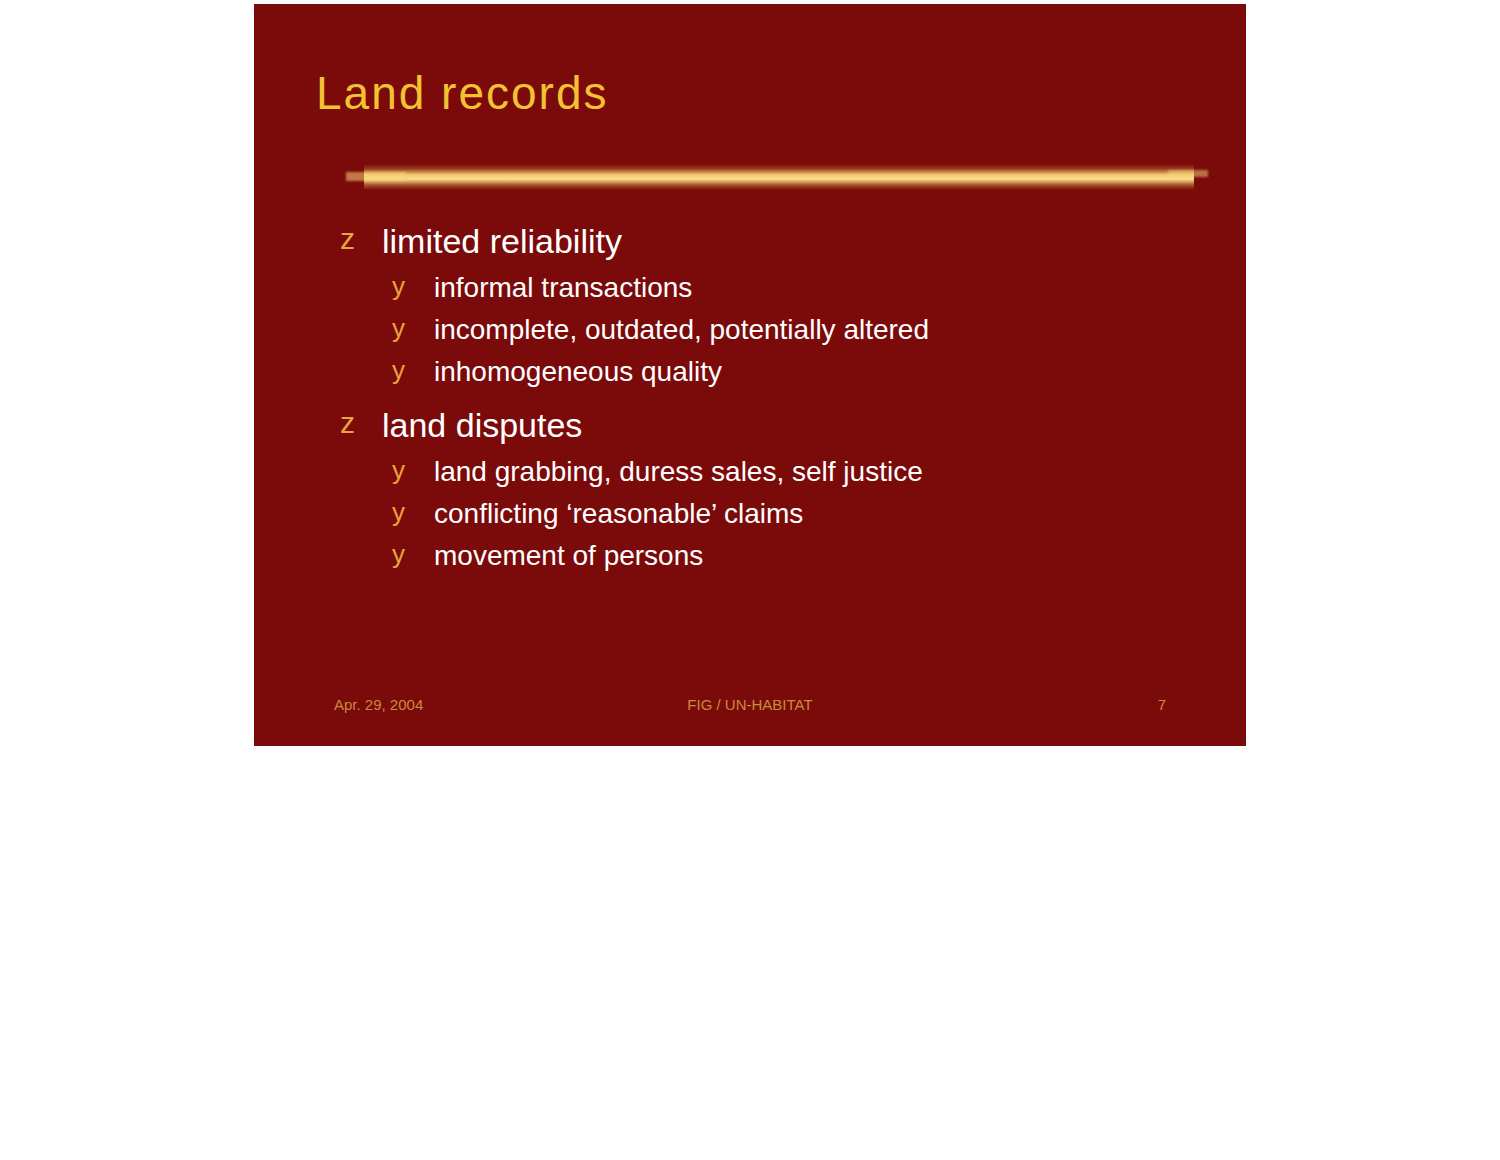Land records
zlimited reliability
yinformal transactions
yincomplete, outdated, potentially altered
yinhomogeneous quality
zland disputes
yland grabbing, duress sales, self justice
yconflicting ‘reasonable’ claims
ymovement of persons
Apr. 29, 2004 FIG / UN-HABITAT 7